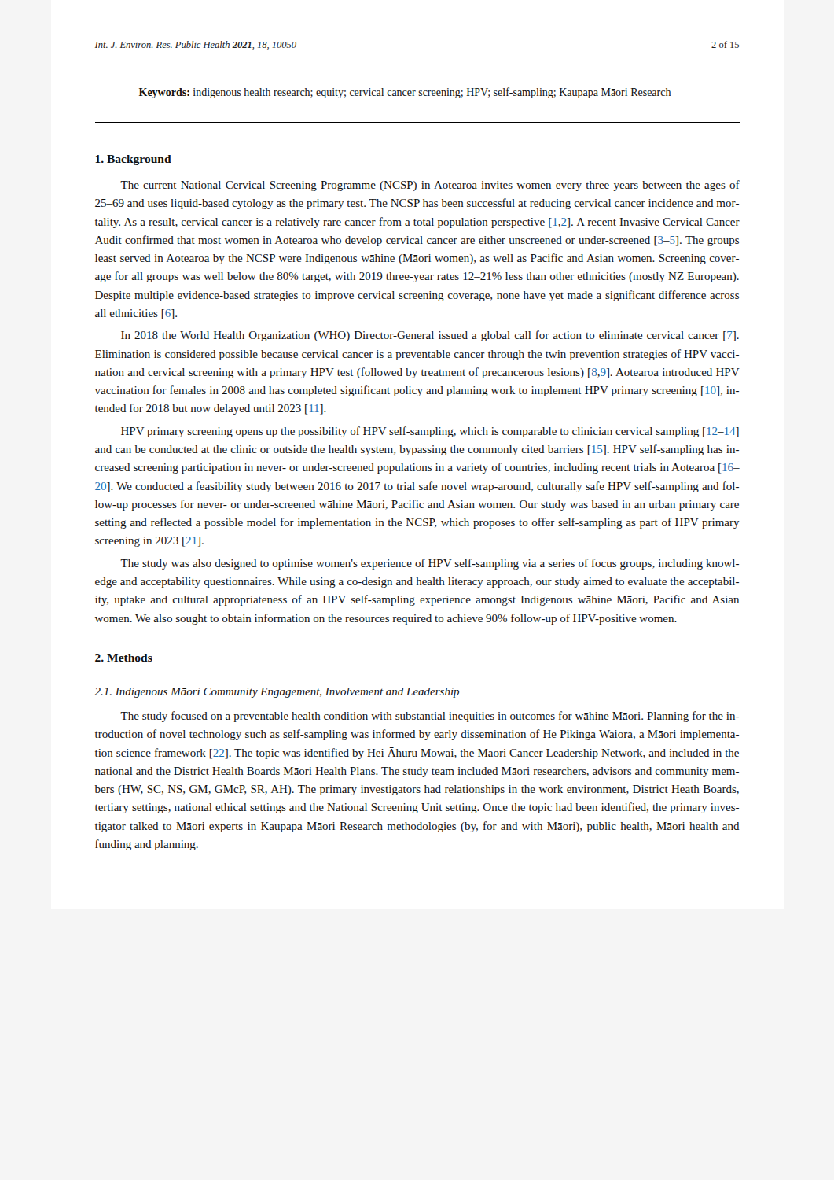Int. J. Environ. Res. Public Health 2021, 18, 10050 2 of 15
Keywords: indigenous health research; equity; cervical cancer screening; HPV; self-sampling; Kaupapa Māori Research
1. Background
The current National Cervical Screening Programme (NCSP) in Aotearoa invites women every three years between the ages of 25–69 and uses liquid-based cytology as the primary test. The NCSP has been successful at reducing cervical cancer incidence and mortality. As a result, cervical cancer is a relatively rare cancer from a total population perspective [1,2]. A recent Invasive Cervical Cancer Audit confirmed that most women in Aotearoa who develop cervical cancer are either unscreened or under-screened [3–5]. The groups least served in Aotearoa by the NCSP were Indigenous wāhine (Māori women), as well as Pacific and Asian women. Screening coverage for all groups was well below the 80% target, with 2019 three-year rates 12–21% less than other ethnicities (mostly NZ European). Despite multiple evidence-based strategies to improve cervical screening coverage, none have yet made a significant difference across all ethnicities [6].
In 2018 the World Health Organization (WHO) Director-General issued a global call for action to eliminate cervical cancer [7]. Elimination is considered possible because cervical cancer is a preventable cancer through the twin prevention strategies of HPV vaccination and cervical screening with a primary HPV test (followed by treatment of precancerous lesions) [8,9]. Aotearoa introduced HPV vaccination for females in 2008 and has completed significant policy and planning work to implement HPV primary screening [10], intended for 2018 but now delayed until 2023 [11].
HPV primary screening opens up the possibility of HPV self-sampling, which is comparable to clinician cervical sampling [12–14] and can be conducted at the clinic or outside the health system, bypassing the commonly cited barriers [15]. HPV self-sampling has increased screening participation in never- or under-screened populations in a variety of countries, including recent trials in Aotearoa [16–20]. We conducted a feasibility study between 2016 to 2017 to trial safe novel wrap-around, culturally safe HPV self-sampling and follow-up processes for never- or under-screened wāhine Māori, Pacific and Asian women. Our study was based in an urban primary care setting and reflected a possible model for implementation in the NCSP, which proposes to offer self-sampling as part of HPV primary screening in 2023 [21].
The study was also designed to optimise women's experience of HPV self-sampling via a series of focus groups, including knowledge and acceptability questionnaires. While using a co-design and health literacy approach, our study aimed to evaluate the acceptability, uptake and cultural appropriateness of an HPV self-sampling experience amongst Indigenous wāhine Māori, Pacific and Asian women. We also sought to obtain information on the resources required to achieve 90% follow-up of HPV-positive women.
2. Methods
2.1. Indigenous Māori Community Engagement, Involvement and Leadership
The study focused on a preventable health condition with substantial inequities in outcomes for wāhine Māori. Planning for the introduction of novel technology such as self-sampling was informed by early dissemination of He Pikinga Waiora, a Māori implementation science framework [22]. The topic was identified by Hei Āhuru Mowai, the Māori Cancer Leadership Network, and included in the national and the District Health Boards Māori Health Plans. The study team included Māori researchers, advisors and community members (HW, SC, NS, GM, GMcP, SR, AH). The primary investigators had relationships in the work environment, District Heath Boards, tertiary settings, national ethical settings and the National Screening Unit setting. Once the topic had been identified, the primary investigator talked to Māori experts in Kaupapa Māori Research methodologies (by, for and with Māori), public health, Māori health and funding and planning.